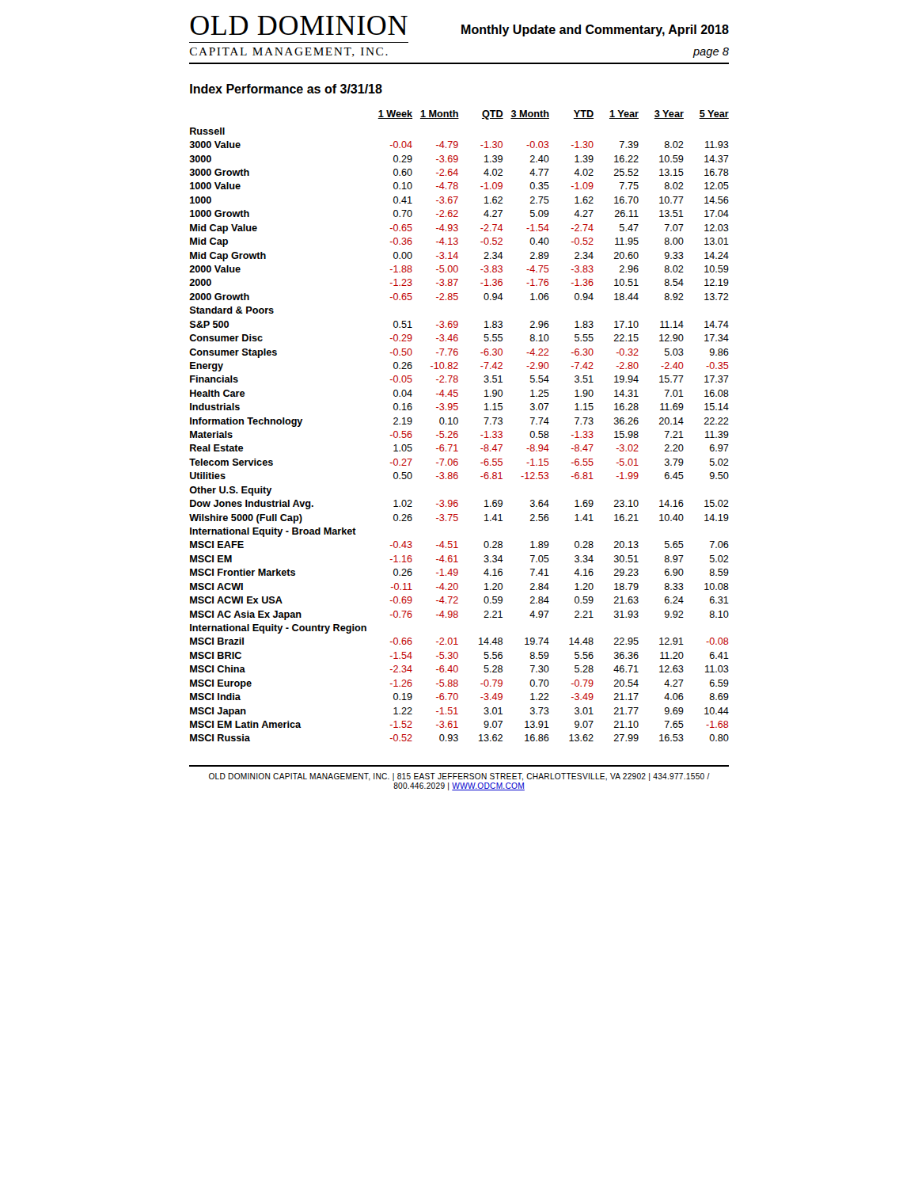OLD DOMINION
CAPITAL MANAGEMENT, INC.
Monthly Update and Commentary, April 2018
page 8
Index Performance as of 3/31/18
| | 1 Week | 1 Month | QTD | 3 Month | YTD | 1 Year | 3 Year | 5 Year |
| --- | --- | --- | --- | --- | --- | --- | --- | --- |
| Russell | |
| 3000 Value | -0.04 | -4.79 | -1.30 | -0.03 | -1.30 | 7.39 | 8.02 | 11.93 |
| 3000 | 0.29 | -3.69 | 1.39 | 2.40 | 1.39 | 16.22 | 10.59 | 14.37 |
| 3000 Growth | 0.60 | -2.64 | 4.02 | 4.77 | 4.02 | 25.52 | 13.15 | 16.78 |
| 1000 Value | 0.10 | -4.78 | -1.09 | 0.35 | -1.09 | 7.75 | 8.02 | 12.05 |
| 1000 | 0.41 | -3.67 | 1.62 | 2.75 | 1.62 | 16.70 | 10.77 | 14.56 |
| 1000 Growth | 0.70 | -2.62 | 4.27 | 5.09 | 4.27 | 26.11 | 13.51 | 17.04 |
| Mid Cap Value | -0.65 | -4.93 | -2.74 | -1.54 | -2.74 | 5.47 | 7.07 | 12.03 |
| Mid Cap | -0.36 | -4.13 | -0.52 | 0.40 | -0.52 | 11.95 | 8.00 | 13.01 |
| Mid Cap Growth | 0.00 | -3.14 | 2.34 | 2.89 | 2.34 | 20.60 | 9.33 | 14.24 |
| 2000 Value | -1.88 | -5.00 | -3.83 | -4.75 | -3.83 | 2.96 | 8.02 | 10.59 |
| 2000 | -1.23 | -3.87 | -1.36 | -1.76 | -1.36 | 10.51 | 8.54 | 12.19 |
| 2000 Growth | -0.65 | -2.85 | 0.94 | 1.06 | 0.94 | 18.44 | 8.92 | 13.72 |
| Standard & Poors | |
| S&P 500 | 0.51 | -3.69 | 1.83 | 2.96 | 1.83 | 17.10 | 11.14 | 14.74 |
| Consumer Disc | -0.29 | -3.46 | 5.55 | 8.10 | 5.55 | 22.15 | 12.90 | 17.34 |
| Consumer Staples | -0.50 | -7.76 | -6.30 | -4.22 | -6.30 | -0.32 | 5.03 | 9.86 |
| Energy | 0.26 | -10.82 | -7.42 | -2.90 | -7.42 | -2.80 | -2.40 | -0.35 |
| Financials | -0.05 | -2.78 | 3.51 | 5.54 | 3.51 | 19.94 | 15.77 | 17.37 |
| Health Care | 0.04 | -4.45 | 1.90 | 1.25 | 1.90 | 14.31 | 7.01 | 16.08 |
| Industrials | 0.16 | -3.95 | 1.15 | 3.07 | 1.15 | 16.28 | 11.69 | 15.14 |
| Information Technology | 2.19 | 0.10 | 7.73 | 7.74 | 7.73 | 36.26 | 20.14 | 22.22 |
| Materials | -0.56 | -5.26 | -1.33 | 0.58 | -1.33 | 15.98 | 7.21 | 11.39 |
| Real Estate | 1.05 | -6.71 | -8.47 | -8.94 | -8.47 | -3.02 | 2.20 | 6.97 |
| Telecom Services | -0.27 | -7.06 | -6.55 | -1.15 | -6.55 | -5.01 | 3.79 | 5.02 |
| Utilities | 0.50 | -3.86 | -6.81 | -12.53 | -6.81 | -1.99 | 6.45 | 9.50 |
| Other U.S. Equity | |
| Dow Jones Industrial Avg. | 1.02 | -3.96 | 1.69 | 3.64 | 1.69 | 23.10 | 14.16 | 15.02 |
| Wilshire 5000 (Full Cap) | 0.26 | -3.75 | 1.41 | 2.56 | 1.41 | 16.21 | 10.40 | 14.19 |
| International Equity - Broad Market | |
| MSCI EAFE | -0.43 | -4.51 | 0.28 | 1.89 | 0.28 | 20.13 | 5.65 | 7.06 |
| MSCI EM | -1.16 | -4.61 | 3.34 | 7.05 | 3.34 | 30.51 | 8.97 | 5.02 |
| MSCI Frontier Markets | 0.26 | -1.49 | 4.16 | 7.41 | 4.16 | 29.23 | 6.90 | 8.59 |
| MSCI ACWI | -0.11 | -4.20 | 1.20 | 2.84 | 1.20 | 18.79 | 8.33 | 10.08 |
| MSCI ACWI Ex USA | -0.69 | -4.72 | 0.59 | 2.84 | 0.59 | 21.63 | 6.24 | 6.31 |
| MSCI AC Asia Ex Japan | -0.76 | -4.98 | 2.21 | 4.97 | 2.21 | 31.93 | 9.92 | 8.10 |
| International Equity - Country Region | |
| MSCI Brazil | -0.66 | -2.01 | 14.48 | 19.74 | 14.48 | 22.95 | 12.91 | -0.08 |
| MSCI BRIC | -1.54 | -5.30 | 5.56 | 8.59 | 5.56 | 36.36 | 11.20 | 6.41 |
| MSCI China | -2.34 | -6.40 | 5.28 | 7.30 | 5.28 | 46.71 | 12.63 | 11.03 |
| MSCI Europe | -1.26 | -5.88 | -0.79 | 0.70 | -0.79 | 20.54 | 4.27 | 6.59 |
| MSCI India | 0.19 | -6.70 | -3.49 | 1.22 | -3.49 | 21.17 | 4.06 | 8.69 |
| MSCI Japan | 1.22 | -1.51 | 3.01 | 3.73 | 3.01 | 21.77 | 9.69 | 10.44 |
| MSCI EM Latin America | -1.52 | -3.61 | 9.07 | 13.91 | 9.07 | 21.10 | 7.65 | -1.68 |
| MSCI Russia | -0.52 | 0.93 | 13.62 | 16.86 | 13.62 | 27.99 | 16.53 | 0.80 |
OLD DOMINION CAPITAL MANAGEMENT, INC. | 815 EAST JEFFERSON STREET, CHARLOTTESVILLE, VA 22902 | 434.977.1550 / 800.446.2029 | WWW.ODCM.COM